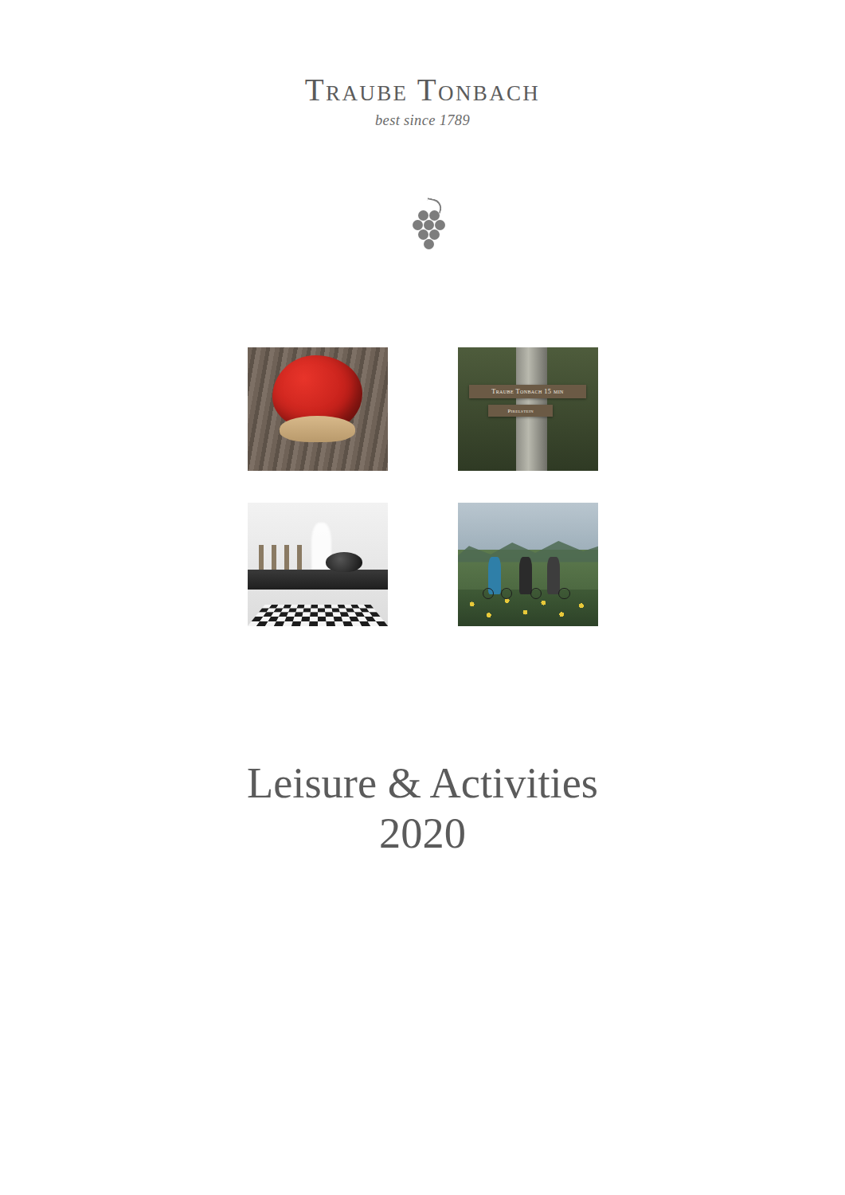Traube Tonbach
best since 1789
Traube Tonbach 15 min Pirelstein
Leisure & Activities 2020